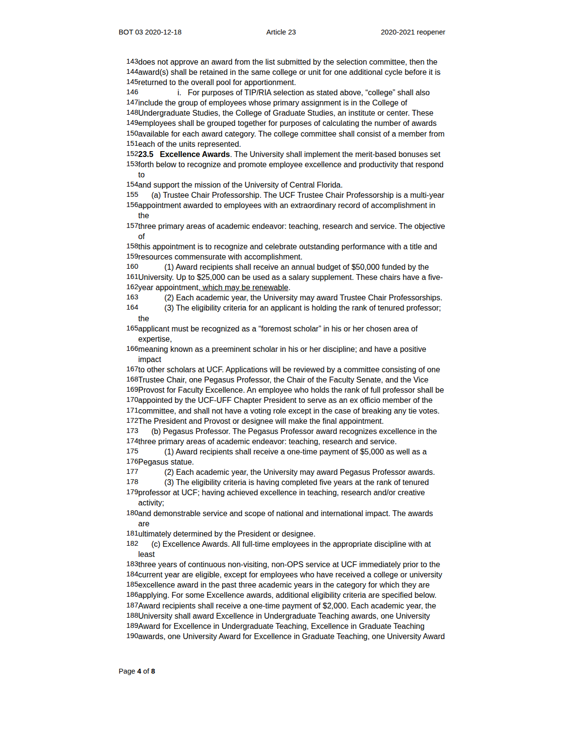BOT 03 2020-12-18
Article 23
2020-2021 reopener
| 143 | does not approve an award from the list submitted by the selection committee, then the |
| 144 | award(s) shall be retained in the same college or unit for one additional cycle before it is |
| 145 | returned to the overall pool for apportionment. |
| 146 | i. For purposes of TIP/RIA selection as stated above, “college” shall also |
| 147 | include the group of employees whose primary assignment is in the College of |
| 148 | Undergraduate Studies, the College of Graduate Studies, an institute or center. These |
| 149 | employees shall be grouped together for purposes of calculating the number of awards |
| 150 | available for each award category. The college committee shall consist of a member from |
| 151 | each of the units represented. |
| 152 | 23.5 Excellence Awards . The University shall implement the merit-based bonuses set |
| 153 | forth below to recognize and promote employee excellence and productivity that respond to |
| 154 | and support the mission of the University of Central Florida. |
| 155 | (a) Trustee Chair Professorship. The UCF Trustee Chair Professorship is a multi-year |
| 156 | appointment awarded to employees with an extraordinary record of accomplishment in the |
| 157 | three primary areas of academic endeavor: teaching, research and service. The objective of |
| 158 | this appointment is to recognize and celebrate outstanding performance with a title and |
| 159 | resources commensurate with accomplishment. |
| 160 | (1) Award recipients shall receive an annual budget of $50,000 funded by the |
| 161 | University. Up to $25,000 can be used as a salary supplement. These chairs have a five- |
| 162 | year appointment , which may be renewable . |
| 163 | (2) Each academic year, the University may award Trustee Chair Professorships. |
| 164 | (3) The eligibility criteria for an applicant is holding the rank of tenured professor; the |
| 165 | applicant must be recognized as a “foremost scholar” in his or her chosen area of expertise, |
| 166 | meaning known as a preeminent scholar in his or her discipline; and have a positive impact |
| 167 | to other scholars at UCF. Applications will be reviewed by a committee consisting of one |
| 168 | Trustee Chair, one Pegasus Professor, the Chair of the Faculty Senate, and the Vice |
| 169 | Provost for Faculty Excellence. An employee who holds the rank of full professor shall be |
| 170 | appointed by the UCF-UFF Chapter President to serve as an ex officio member of the |
| 171 | committee, and shall not have a voting role except in the case of breaking any tie votes. |
| 172 | The President and Provost or designee will make the final appointment. |
| 173 | (b) Pegasus Professor. The Pegasus Professor award recognizes excellence in the |
| 174 | three primary areas of academic endeavor: teaching, research and service. |
| 175 | (1) Award recipients shall receive a one-time payment of $5,000 as well as a |
| 176 | Pegasus statue. |
| 177 | (2) Each academic year, the University may award Pegasus Professor awards. |
| 178 | (3) The eligibility criteria is having completed five years at the rank of tenured |
| 179 | professor at UCF; having achieved excellence in teaching, research and/or creative activity; |
| 180 | and demonstrable service and scope of national and international impact. The awards are |
| 181 | ultimately determined by the President or designee. |
| 182 | (c) Excellence Awards. All full-time employees in the appropriate discipline with at least |
| 183 | three years of continuous non-visiting, non-OPS service at UCF immediately prior to the |
| 184 | current year are eligible, except for employees who have received a college or university |
| 185 | excellence award in the past three academic years in the category for which they are |
| 186 | applying. For some Excellence awards, additional eligibility criteria are specified below. |
| 187 | Award recipients shall receive a one-time payment of $2,000. Each academic year, the |
| 188 | University shall award Excellence in Undergraduate Teaching awards, one University |
| 189 | Award for Excellence in Undergraduate Teaching, Excellence in Graduate Teaching |
| 190 | awards, one University Award for Excellence in Graduate Teaching, one University Award |
Page 4 of 8